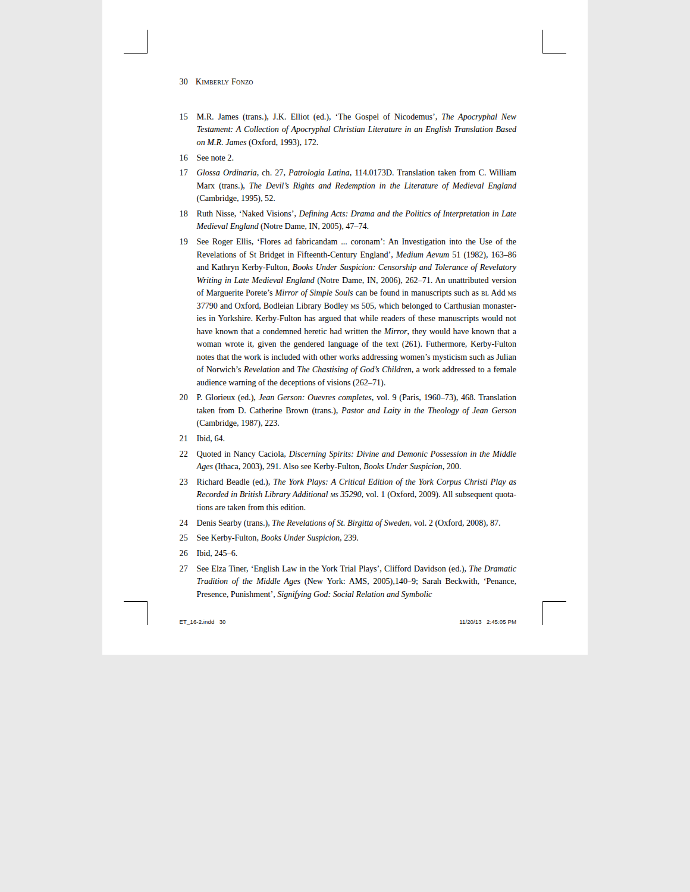30 Kimberly Fonzo
15 M.R. James (trans.), J.K. Elliot (ed.), ‘The Gospel of Nicodemus’, The Apocryphal New Testament: A Collection of Apocryphal Christian Literature in an English Translation Based on M.R. James (Oxford, 1993), 172.
16 See note 2.
17 Glossa Ordinaria, ch. 27, Patrologia Latina, 114.0173D. Translation taken from C. William Marx (trans.), The Devil’s Rights and Redemption in the Literature of Medieval England (Cambridge, 1995), 52.
18 Ruth Nisse, ‘Naked Visions’, Defining Acts: Drama and the Politics of Interpretation in Late Medieval England (Notre Dame, IN, 2005), 47–74.
19 See Roger Ellis, ‘Flores ad fabricandam ... coronam’: An Investigation into the Use of the Revelations of St Bridget in Fifteenth-Century England’, Medium Aevum 51 (1982), 163–86 and Kathryn Kerby-Fulton, Books Under Suspicion: Censorship and Tolerance of Revelatory Writing in Late Medieval England (Notre Dame, IN, 2006), 262–71. An unattributed version of Marguerite Porete’s Mirror of Simple Souls can be found in manuscripts such as bl Add ms 37790 and Oxford, Bodleian Library Bodley ms 505, which belonged to Carthusian monasteries in Yorkshire. Kerby-Fulton has argued that while readers of these manuscripts would not have known that a condemned heretic had written the Mirror, they would have known that a woman wrote it, given the gendered language of the text (261). Futhermore, Kerby-Fulton notes that the work is included with other works addressing women’s mysticism such as Julian of Norwich’s Revelation and The Chastising of God’s Children, a work addressed to a female audience warning of the deceptions of visions (262–71).
20 P. Glorieux (ed.), Jean Gerson: Ouevres completes, vol. 9 (Paris, 1960–73), 468. Translation taken from D. Catherine Brown (trans.), Pastor and Laity in the Theology of Jean Gerson (Cambridge, 1987), 223.
21 Ibid, 64.
22 Quoted in Nancy Caciola, Discerning Spirits: Divine and Demonic Possession in the Middle Ages (Ithaca, 2003), 291. Also see Kerby-Fulton, Books Under Suspicion, 200.
23 Richard Beadle (ed.), The York Plays: A Critical Edition of the York Corpus Christi Play as Recorded in British Library Additional ms 35290, vol. 1 (Oxford, 2009). All subsequent quotations are taken from this edition.
24 Denis Searby (trans.), The Revelations of St. Birgitta of Sweden, vol. 2 (Oxford, 2008), 87.
25 See Kerby-Fulton, Books Under Suspicion, 239.
26 Ibid, 245–6.
27 See Elza Tiner, ‘English Law in the York Trial Plays’, Clifford Davidson (ed.), The Dramatic Tradition of the Middle Ages (New York: AMS, 2005),140–9; Sarah Beckwith, ‘Penance, Presence, Punishment’, Signifying God: Social Relation and Symbolic
ET_16-2.indd 30 11/20/13 2:45:05 PM